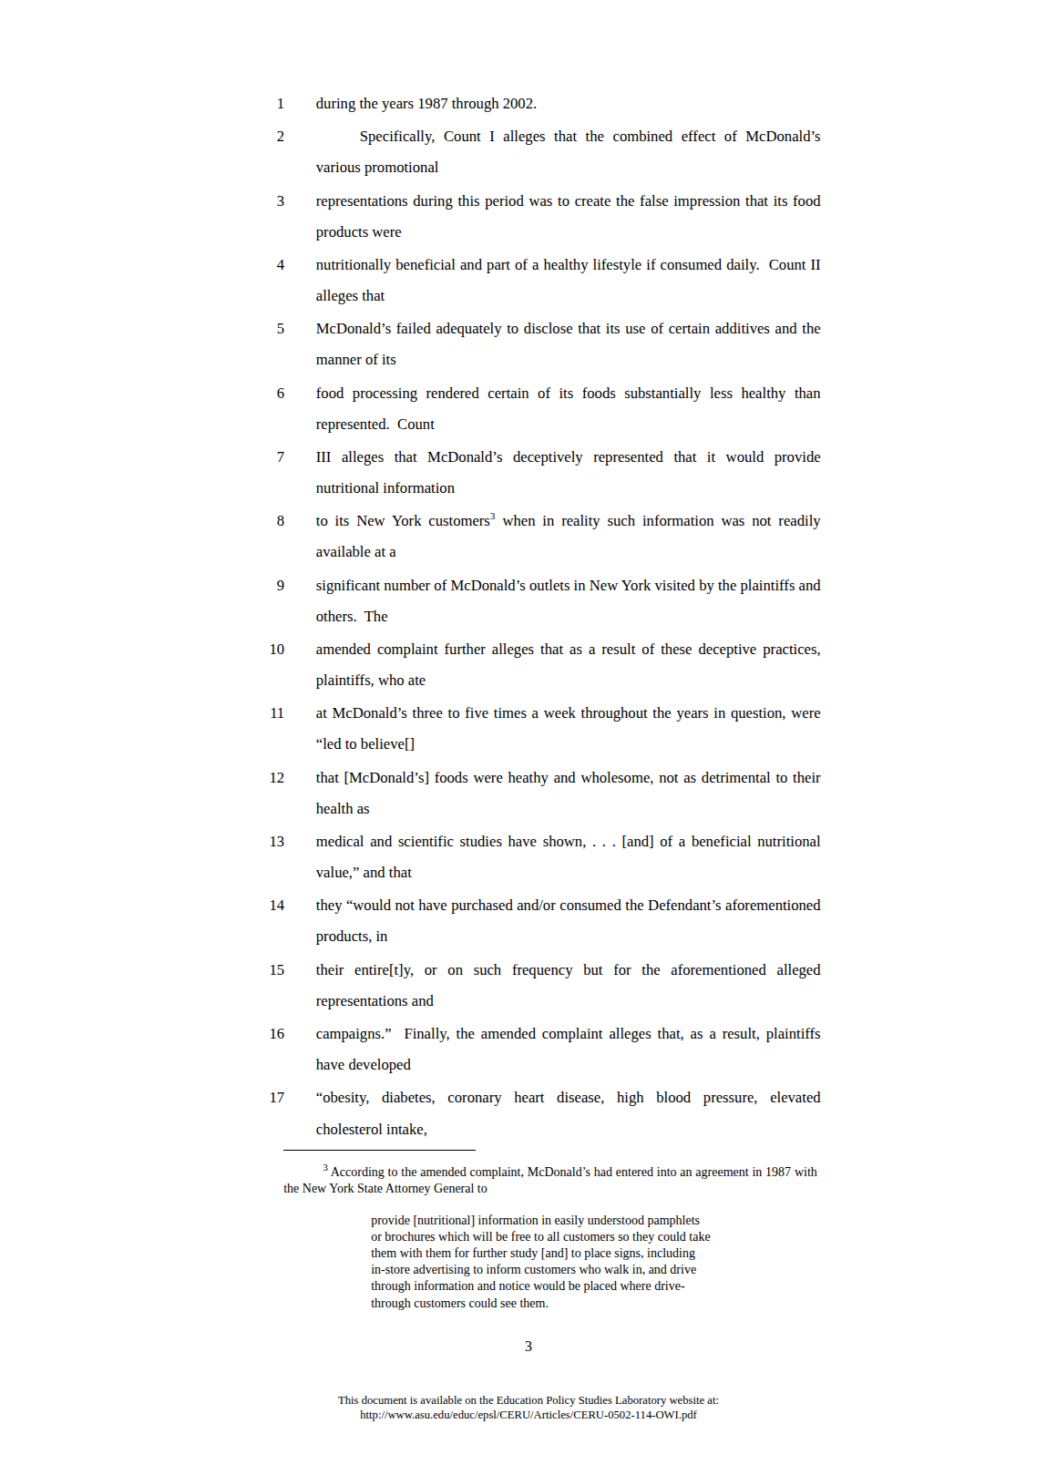| 1 | during the years 1987 through 2002. |
| 2 | Specifically, Count I alleges that the combined effect of McDonald’s various promotional |
| 3 | representations during this period was to create the false impression that its food products were |
| 4 | nutritionally beneficial and part of a healthy lifestyle if consumed daily. Count II alleges that |
| 5 | McDonald’s failed adequately to disclose that its use of certain additives and the manner of its |
| 6 | food processing rendered certain of its foods substantially less healthy than represented. Count |
| 7 | III alleges that McDonald’s deceptively represented that it would provide nutritional information |
| 8 | to its New York customers 3 when in reality such information was not readily available at a |
| 9 | significant number of McDonald’s outlets in New York visited by the plaintiffs and others. The |
| 10 | amended complaint further alleges that as a result of these deceptive practices, plaintiffs, who ate |
| 11 | at McDonald’s three to five times a week throughout the years in question, were “led to believe[] |
| 12 | that [McDonald’s] foods were heathy and wholesome, not as detrimental to their health as |
| 13 | medical and scientific studies have shown, . . . [and] of a beneficial nutritional value,” and that |
| 14 | they “would not have purchased and/or consumed the Defendant’s aforementioned products, in |
| 15 | their entire[t]y, or on such frequency but for the aforementioned alleged representations and |
| 16 | campaigns.” Finally, the amended complaint alleges that, as a result, plaintiffs have developed |
| 17 | “obesity, diabetes, coronary heart disease, high blood pressure, elevated cholesterol intake, |
3 According to the amended complaint, McDonald’s had entered into an agreement in 1987 with the New York State Attorney General to
provide [nutritional] information in easily understood pamphlets or brochures which will be free to all customers so they could take them with them for further study [and] to place signs, including in-store advertising to inform customers who walk in, and drive through information and notice would be placed where drive-through customers could see them.
3
This document is available on the Education Policy Studies Laboratory website at:
http://www.asu.edu/educ/epsl/CERU/Articles/CERU-0502-114-OWI.pdf